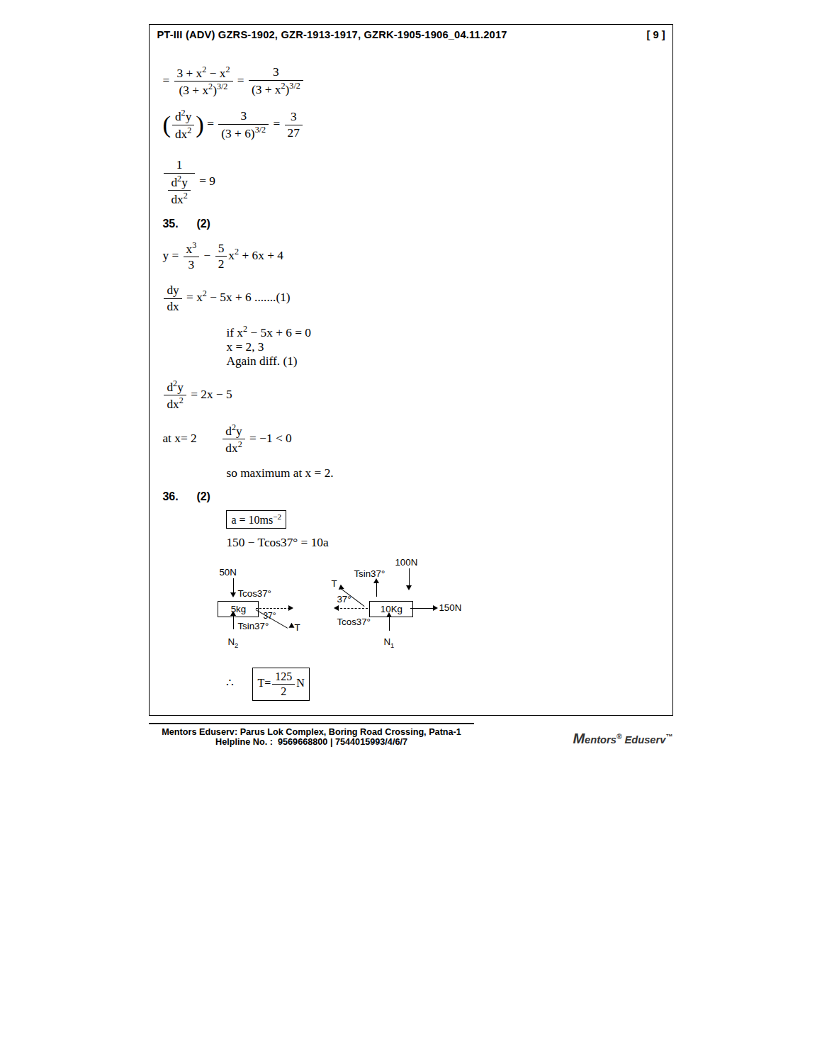PT-III (ADV) GZRS-1902, GZR-1913-1917, GZRK-1905-1906_04.11.2017 [ 9 ]
= 3 + x2 − x2(3 + x2)3/2 = 3(3 + x2)3/2
(d2y dx2) = 3(3 + 6)3/2 = 327
1 d2y dx2 = 9
35.
(2)
y = x33 − 52x2 + 6x + 4
dy dx = x2 − 5x + 6 .......(1)
if x2 − 5x + 6 = 0
x = 2, 3
Again diff. (1)
d2y dx2 = 2x − 5
at x= 2 d2y dx2 = −1 < 0
so maximum at x = 2.
36.
(2)
a = 10ms−2
150 − Tcos37° = 10a
100N
50N
Tsin37°
T
37°
Tcos37°
5kg
37°
T
Tsin37°
N2
10Kg
150N
Tcos37°
N1
∴ T=1252 N
Mentors Eduserv: Parus Lok Complex, Boring Road Crossing, Patna-1
Helpline No. : 9569668800 | 7544015993/4/6/7
Mentors® Eduserv™